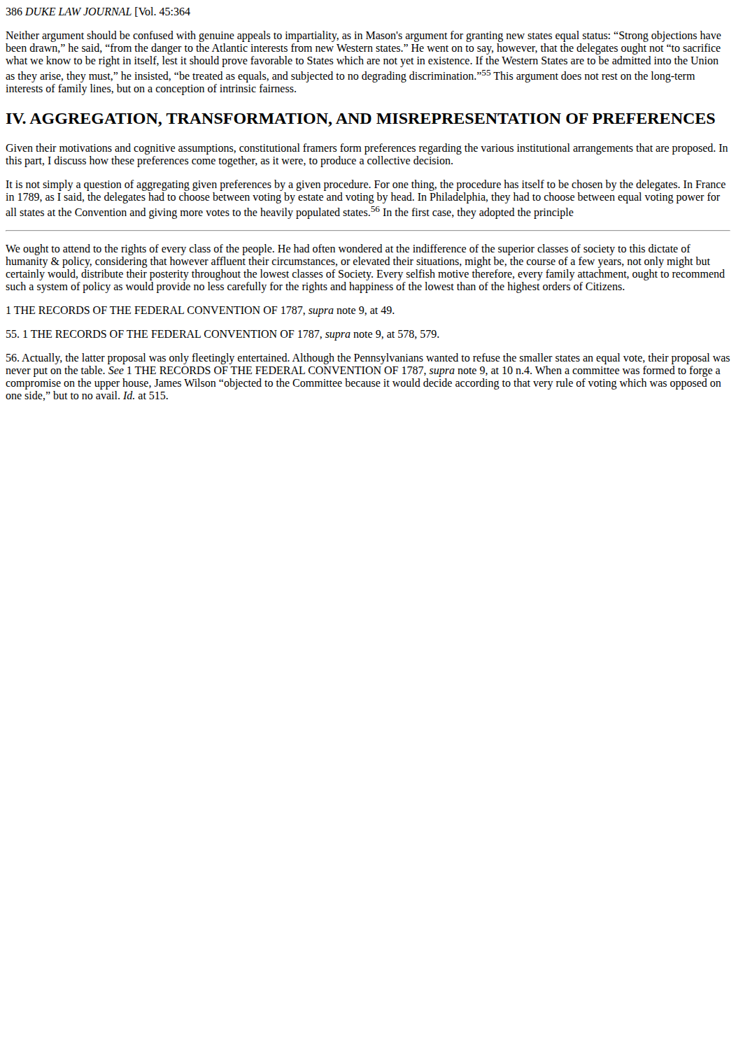386 DUKE LAW JOURNAL [Vol. 45:364
Neither argument should be confused with genuine appeals to impartiality, as in Mason's argument for granting new states equal status: “Strong objections have been drawn,” he said, “from the danger to the Atlantic interests from new Western states.” He went on to say, however, that the delegates ought not “to sacrifice what we know to be right in itself, lest it should prove favorable to States which are not yet in existence. If the Western States are to be admitted into the Union as they arise, they must,” he insisted, “be treated as equals, and subjected to no degrading discrimination.”55 This argument does not rest on the long-term interests of family lines, but on a conception of intrinsic fairness.
IV. AGGREGATION, TRANSFORMATION, AND MISREPRESENTATION OF PREFERENCES
Given their motivations and cognitive assumptions, constitutional framers form preferences regarding the various institutional arrangements that are proposed. In this part, I discuss how these preferences come together, as it were, to produce a collective decision.
It is not simply a question of aggregating given preferences by a given procedure. For one thing, the procedure has itself to be chosen by the delegates. In France in 1789, as I said, the delegates had to choose between voting by estate and voting by head. In Philadelphia, they had to choose between equal voting power for all states at the Convention and giving more votes to the heavily populated states.56 In the first case, they adopted the principle
We ought to attend to the rights of every class of the people. He had often wondered at the indifference of the superior classes of society to this dictate of humanity & policy, considering that however affluent their circumstances, or elevated their situations, might be, the course of a few years, not only might but certainly would, distribute their posterity throughout the lowest classes of Society. Every selfish motive therefore, every family attachment, ought to recommend such a system of policy as would provide no less carefully for the rights and happiness of the lowest than of the highest orders of Citizens.
1 THE RECORDS OF THE FEDERAL CONVENTION OF 1787, supra note 9, at 49.
55. 1 THE RECORDS OF THE FEDERAL CONVENTION OF 1787, supra note 9, at 578, 579.
56. Actually, the latter proposal was only fleetingly entertained. Although the Pennsylvanians wanted to refuse the smaller states an equal vote, their proposal was never put on the table. See 1 THE RECORDS OF THE FEDERAL CONVENTION OF 1787, supra note 9, at 10 n.4. When a committee was formed to forge a compromise on the upper house, James Wilson “objected to the Committee because it would decide according to that very rule of voting which was opposed on one side,” but to no avail. Id. at 515.